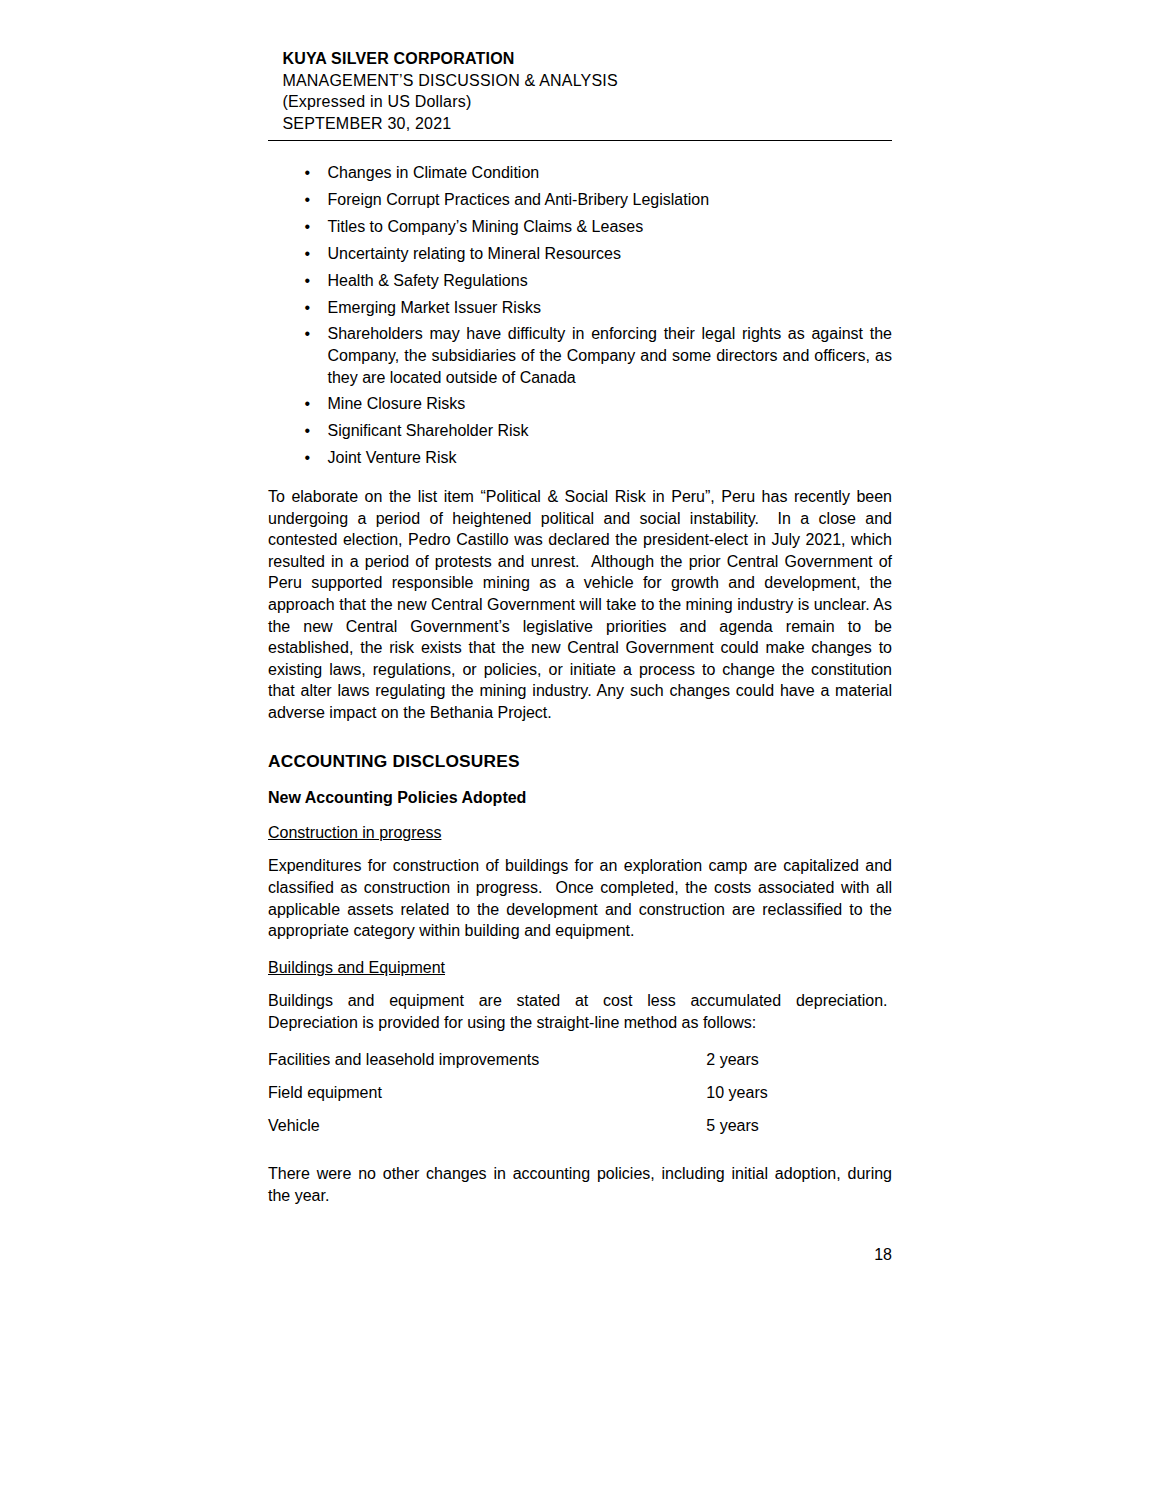KUYA SILVER CORPORATION
MANAGEMENT’S DISCUSSION & ANALYSIS
(Expressed in US Dollars)
SEPTEMBER 30, 2021
Changes in Climate Condition
Foreign Corrupt Practices and Anti-Bribery Legislation
Titles to Company’s Mining Claims & Leases
Uncertainty relating to Mineral Resources
Health & Safety Regulations
Emerging Market Issuer Risks
Shareholders may have difficulty in enforcing their legal rights as against the Company, the subsidiaries of the Company and some directors and officers, as they are located outside of Canada
Mine Closure Risks
Significant Shareholder Risk
Joint Venture Risk
To elaborate on the list item “Political & Social Risk in Peru”, Peru has recently been undergoing a period of heightened political and social instability. In a close and contested election, Pedro Castillo was declared the president-elect in July 2021, which resulted in a period of protests and unrest. Although the prior Central Government of Peru supported responsible mining as a vehicle for growth and development, the approach that the new Central Government will take to the mining industry is unclear. As the new Central Government’s legislative priorities and agenda remain to be established, the risk exists that the new Central Government could make changes to existing laws, regulations, or policies, or initiate a process to change the constitution that alter laws regulating the mining industry. Any such changes could have a material adverse impact on the Bethania Project.
ACCOUNTING DISCLOSURES
New Accounting Policies Adopted
Construction in progress
Expenditures for construction of buildings for an exploration camp are capitalized and classified as construction in progress. Once completed, the costs associated with all applicable assets related to the development and construction are reclassified to the appropriate category within building and equipment.
Buildings and Equipment
Buildings and equipment are stated at cost less accumulated depreciation. Depreciation is provided for using the straight-line method as follows:
| Facilities and leasehold improvements | 2 years |
| Field equipment | 10 years |
| Vehicle | 5 years |
There were no other changes in accounting policies, including initial adoption, during the year.
18